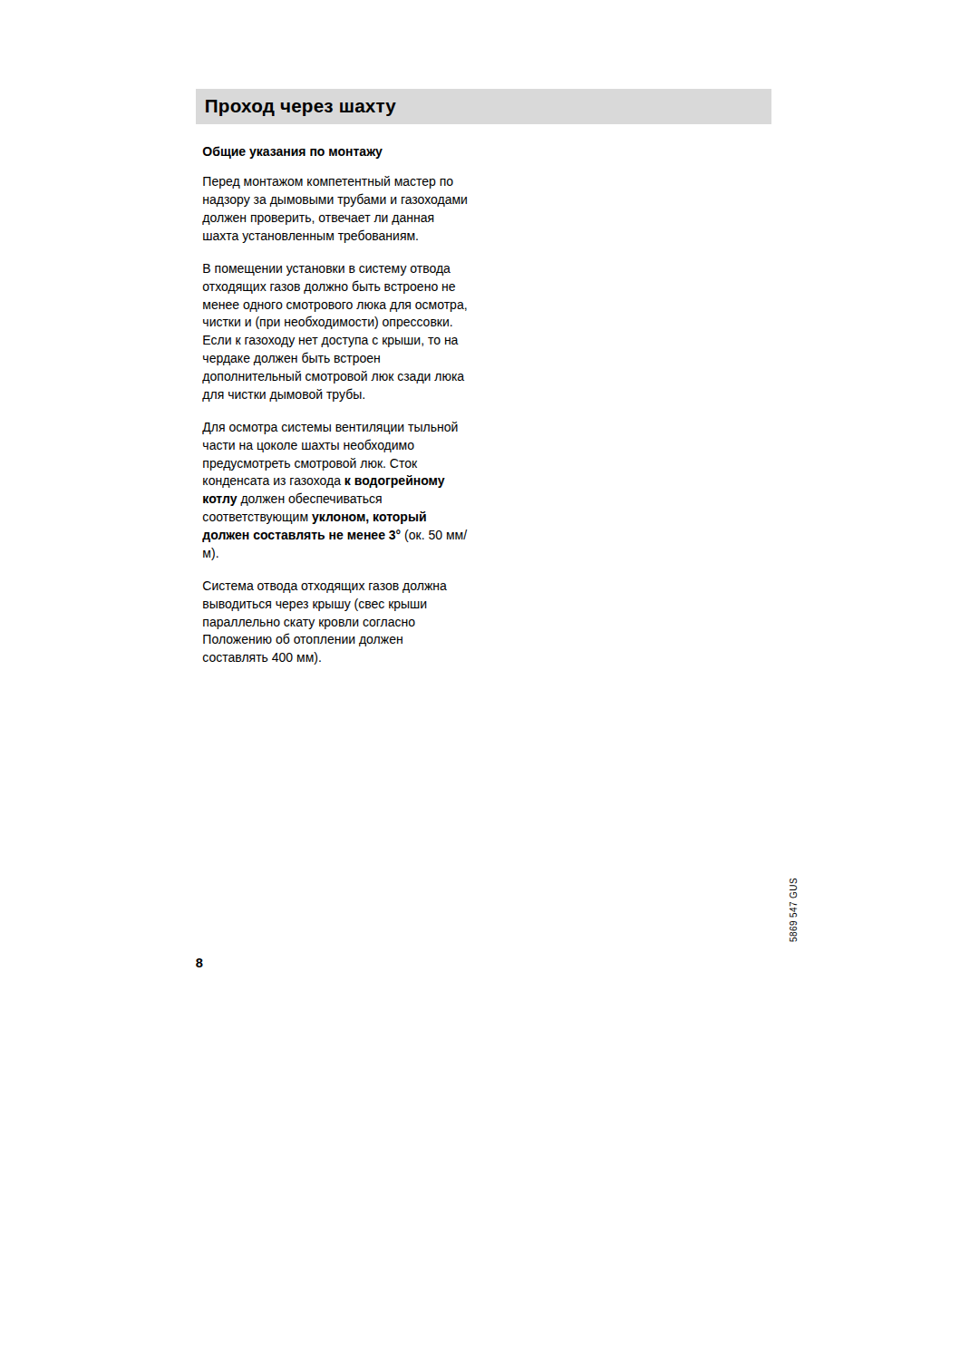Проход через шахту
Общие указания по монтажу
Перед монтажом компетентный мастер по надзору за дымовыми трубами и газоходами должен проверить, отвечает ли данная шахта установленным требованиям.
В помещении установки в систему отвода отходящих газов должно быть встроено не менее одного смотрового люка для осмотра, чистки и (при необходимости) опрессовки. Если к газоходу нет доступа с крыши, то на чердаке должен быть встроен дополнительный смотровой люк сзади люка для чистки дымовой трубы.
Для осмотра системы вентиляции тыльной части на цоколе шахты необходимо предусмотреть смотровой люк. Сток конденсата из газохода к водогрейному котлу должен обеспечиваться соответствующим уклоном, который должен составлять не менее 3° (ок. 50 мм/м).
Система отвода отходящих газов должна выводиться через крышу (свес крыши параллельно скату кровли согласно Положению об отоплении должен составлять 400 мм).
5869 547 GUS
8